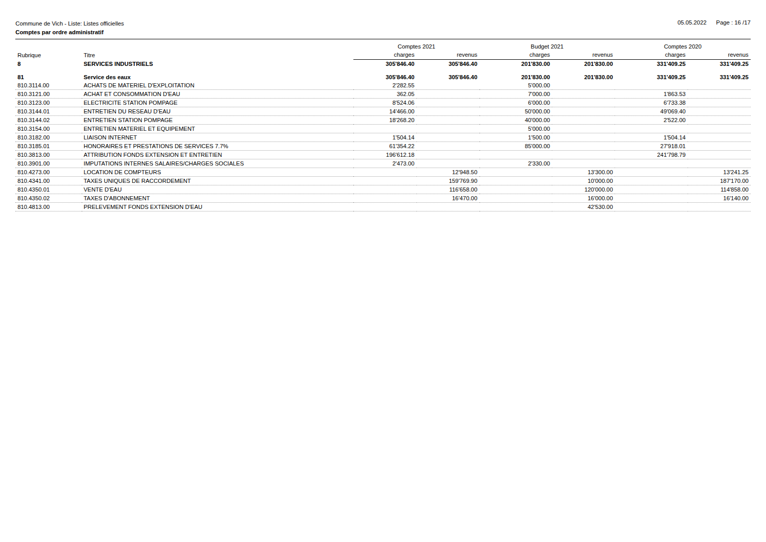Commune de Vich - Liste: Listes officielles
Comptes par ordre administratif
05.05.2022 Page : 16 /17
| Rubrique | Titre | Comptes 2021 | Budget 2021 | Comptes 2020 |
| --- | --- | --- | --- | --- |
| charges | revenus | charges | revenus | charges | revenus |
| 8 | SERVICES INDUSTRIELS | 305'846.40 | 305'846.40 | 201'830.00 | 201'830.00 | 331'409.25 | 331'409.25 |
| 81 | Service des eaux | 305'846.40 | 305'846.40 | 201'830.00 | 201'830.00 | 331'409.25 | 331'409.25 |
| 810.3114.00 | ACHATS DE MATERIEL D'EXPLOITATION | 2'282.55 | | 5'000.00 | | | |
| 810.3121.00 | ACHAT ET CONSOMMATION D'EAU | 362.05 | | 7'000.00 | | 1'863.53 | |
| 810.3123.00 | ELECTRICITE STATION POMPAGE | 8'524.06 | | 6'000.00 | | 6'733.38 | |
| 810.3144.01 | ENTRETIEN DU RESEAU D'EAU | 14'466.00 | | 50'000.00 | | 49'069.40 | |
| 810.3144.02 | ENTRETIEN STATION POMPAGE | 18'268.20 | | 40'000.00 | | 2'522.00 | |
| 810.3154.00 | ENTRETIEN MATERIEL ET EQUIPEMENT | | | 5'000.00 | | | |
| 810.3182.00 | LIAISON INTERNET | 1'504.14 | | 1'500.00 | | 1'504.14 | |
| 810.3185.01 | HONORAIRES ET PRESTATIONS DE SERVICES 7.7% | 61'354.22 | | 85'000.00 | | 27'918.01 | |
| 810.3813.00 | ATTRIBUTION FONDS EXTENSION ET ENTRETIEN | 196'612.18 | | | | 241'798.79 | |
| 810.3901.00 | IMPUTATIONS INTERNES SALAIRES/CHARGES SOCIALES | 2'473.00 | | 2'330.00 | | | |
| 810.4273.00 | LOCATION DE COMPTEURS | | 12'948.50 | | 13'300.00 | | 13'241.25 |
| 810.4341.00 | TAXES UNIQUES DE RACCORDEMENT | | 159'769.90 | | 10'000.00 | | 187'170.00 |
| 810.4350.01 | VENTE D'EAU | | 116'658.00 | | 120'000.00 | | 114'858.00 |
| 810.4350.02 | TAXES D'ABONNEMENT | | 16'470.00 | | 16'000.00 | | 16'140.00 |
| 810.4813.00 | PRELEVEMENT FONDS EXTENSION D'EAU | | | | 42'530.00 | | |